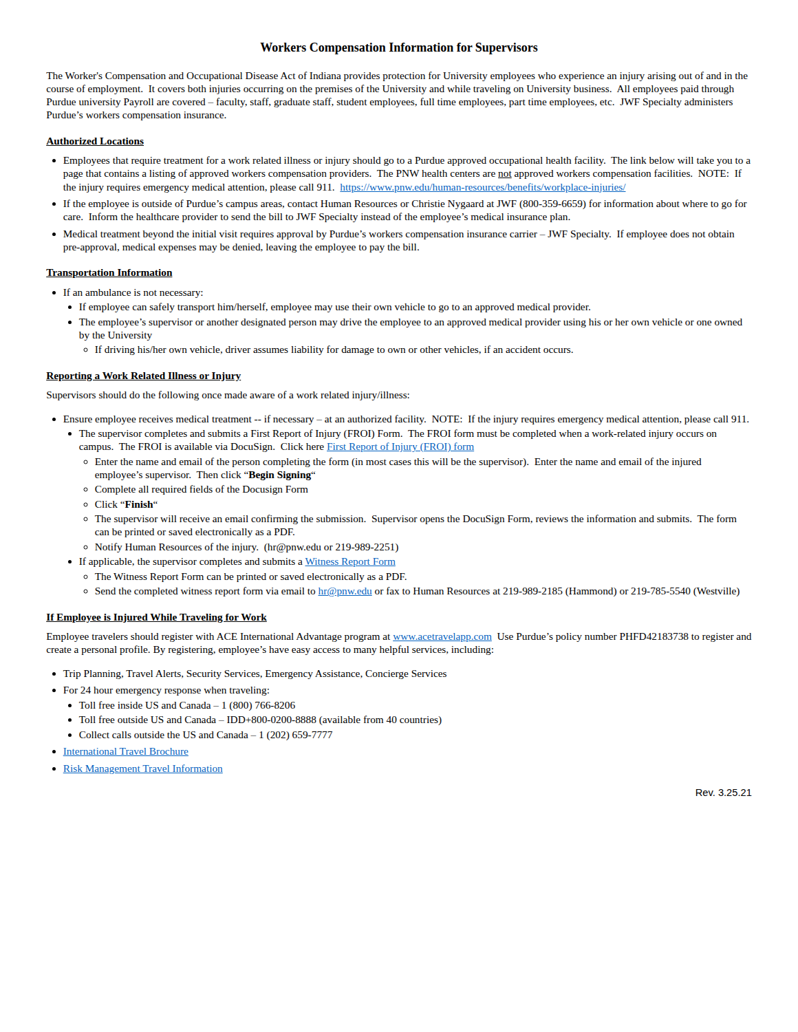Workers Compensation Information for Supervisors
The Worker's Compensation and Occupational Disease Act of Indiana provides protection for University employees who experience an injury arising out of and in the course of employment. It covers both injuries occurring on the premises of the University and while traveling on University business. All employees paid through Purdue university Payroll are covered – faculty, staff, graduate staff, student employees, full time employees, part time employees, etc. JWF Specialty administers Purdue’s workers compensation insurance.
Authorized Locations
Employees that require treatment for a work related illness or injury should go to a Purdue approved occupational health facility. The link below will take you to a page that contains a listing of approved workers compensation providers. The PNW health centers are not approved workers compensation facilities. NOTE: If the injury requires emergency medical attention, please call 911. https://www.pnw.edu/human-resources/benefits/workplace-injuries/
If the employee is outside of Purdue’s campus areas, contact Human Resources or Christie Nygaard at JWF (800-359-6659) for information about where to go for care. Inform the healthcare provider to send the bill to JWF Specialty instead of the employee’s medical insurance plan.
Medical treatment beyond the initial visit requires approval by Purdue’s workers compensation insurance carrier – JWF Specialty. If employee does not obtain pre-approval, medical expenses may be denied, leaving the employee to pay the bill.
Transportation Information
If an ambulance is not necessary:
If employee can safely transport him/herself, employee may use their own vehicle to go to an approved medical provider.
The employee’s supervisor or another designated person may drive the employee to an approved medical provider using his or her own vehicle or one owned by the University
If driving his/her own vehicle, driver assumes liability for damage to own or other vehicles, if an accident occurs.
Reporting a Work Related Illness or Injury
Supervisors should do the following once made aware of a work related injury/illness:
Ensure employee receives medical treatment -- if necessary – at an authorized facility. NOTE: If the injury requires emergency medical attention, please call 911.
The supervisor completes and submits a First Report of Injury (FROI) Form. The FROI form must be completed when a work-related injury occurs on campus. The FROI is available via DocuSign. Click here First Report of Injury (FROI) form
Enter the name and email of the person completing the form (in most cases this will be the supervisor). Enter the name and email of the injured employee’s supervisor. Then click “Begin Signing“
Complete all required fields of the Docusign Form
Click “Finish“
The supervisor will receive an email confirming the submission. Supervisor opens the DocuSign Form, reviews the information and submits. The form can be printed or saved electronically as a PDF.
Notify Human Resources of the injury. (hr@pnw.edu or 219-989-2251)
If applicable, the supervisor completes and submits a Witness Report Form
The Witness Report Form can be printed or saved electronically as a PDF.
Send the completed witness report form via email to hr@pnw.edu or fax to Human Resources at 219-989-2185 (Hammond) or 219-785-5540 (Westville)
If Employee is Injured While Traveling for Work
Employee travelers should register with ACE International Advantage program at www.acetravelapp.com Use Purdue’s policy number PHFD42183738 to register and create a personal profile. By registering, employee’s have easy access to many helpful services, including:
Trip Planning, Travel Alerts, Security Services, Emergency Assistance, Concierge Services
For 24 hour emergency response when traveling:
Toll free inside US and Canada – 1 (800) 766-8206
Toll free outside US and Canada – IDD+800-0200-8888 (available from 40 countries)
Collect calls outside the US and Canada – 1 (202) 659-7777
International Travel Brochure
Risk Management Travel Information
Rev. 3.25.21